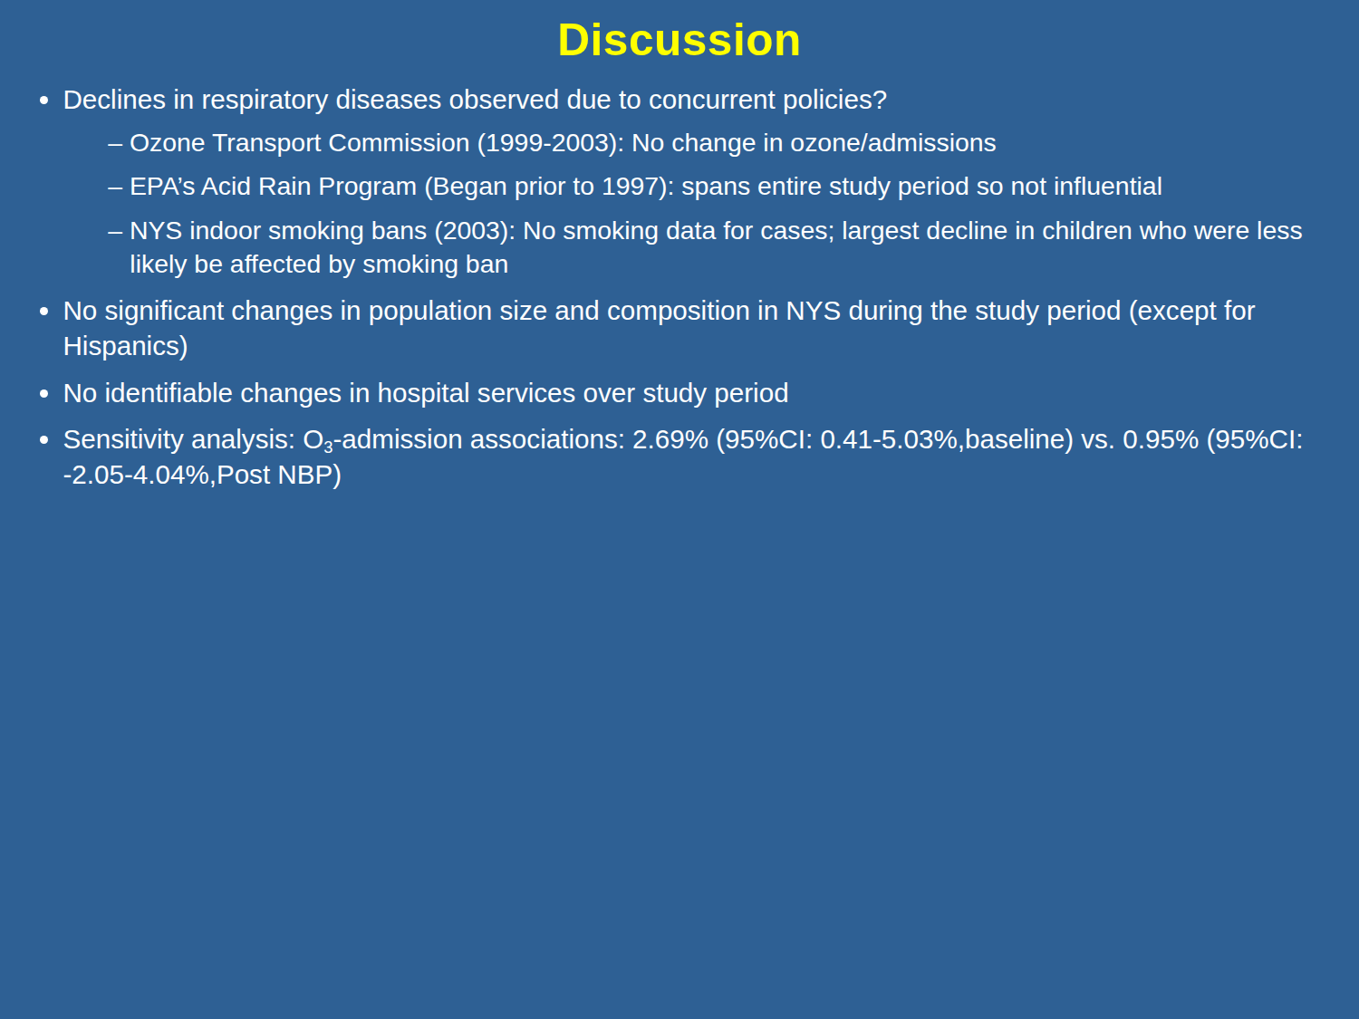Discussion
Declines in respiratory diseases observed due to concurrent policies?
Ozone Transport Commission (1999-2003): No change in ozone/admissions
EPA’s Acid Rain Program (Began prior to 1997): spans entire study period so not influential
NYS indoor smoking bans (2003): No smoking data for cases; largest decline in children who were less likely be affected by smoking ban
No significant changes in population size and composition in NYS during the study period (except for Hispanics)
No identifiable changes in hospital services over study period
Sensitivity analysis: O3-admission associations: 2.69% (95%CI: 0.41-5.03%,baseline) vs. 0.95% (95%CI: -2.05-4.04%,Post NBP)